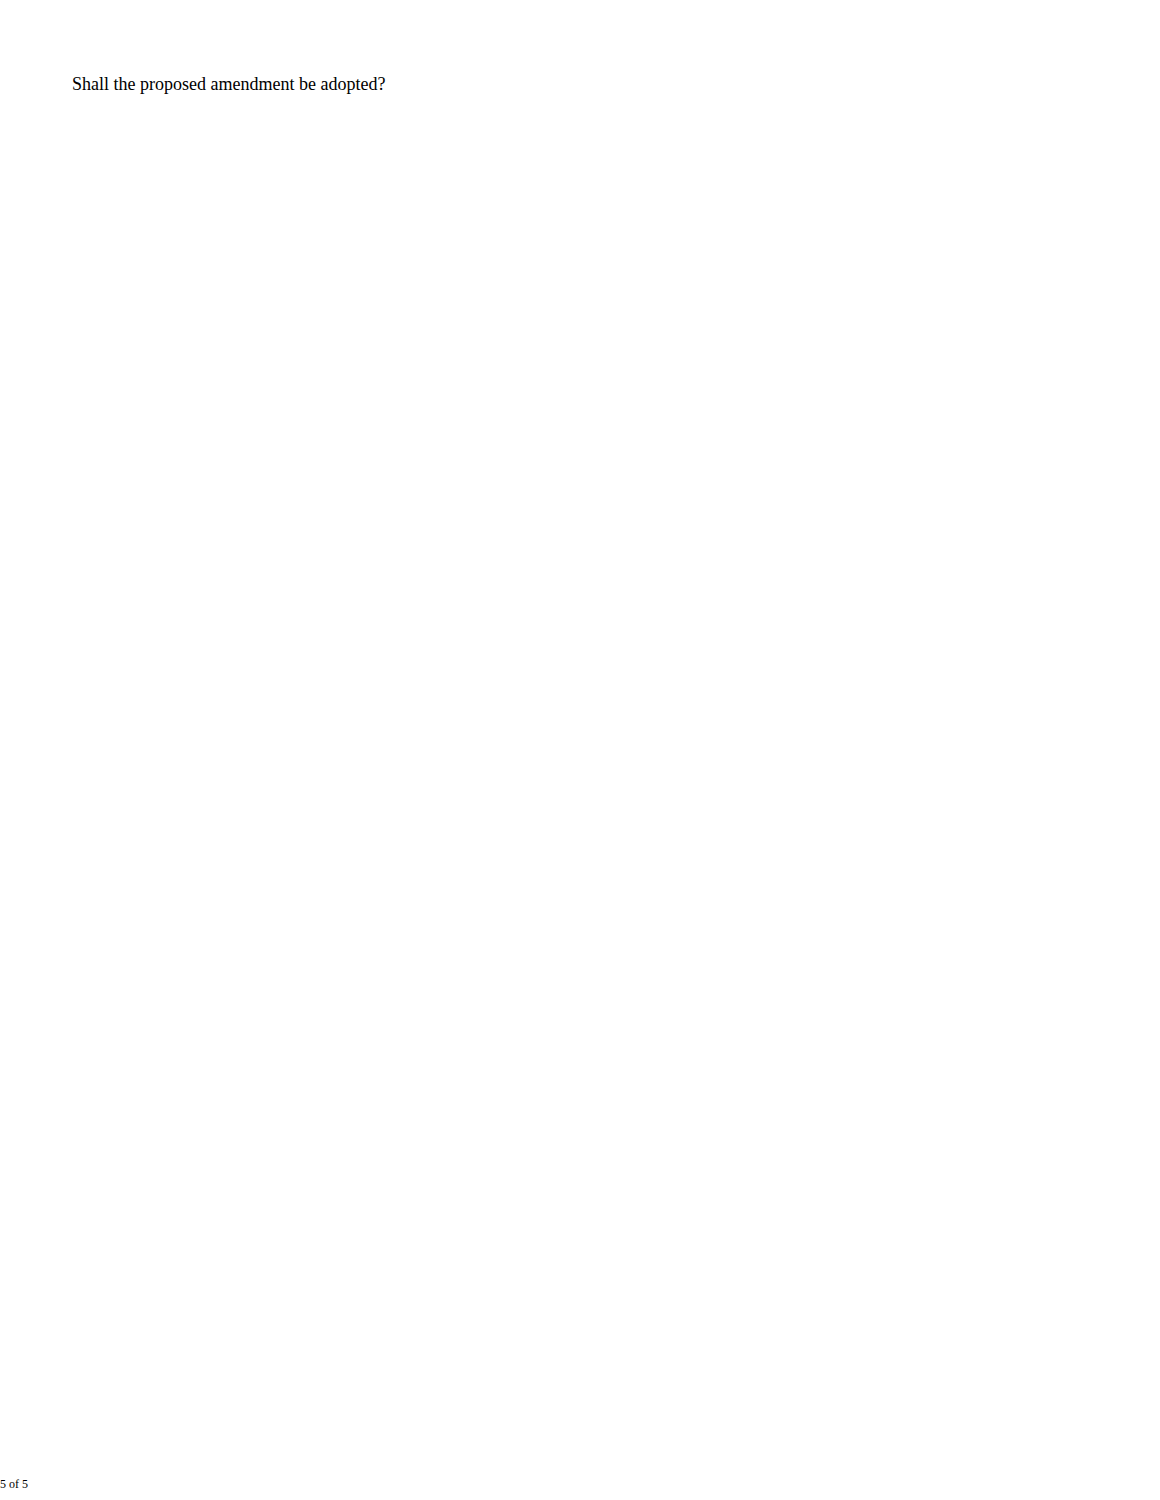Shall the proposed amendment be adopted?
5 of 5